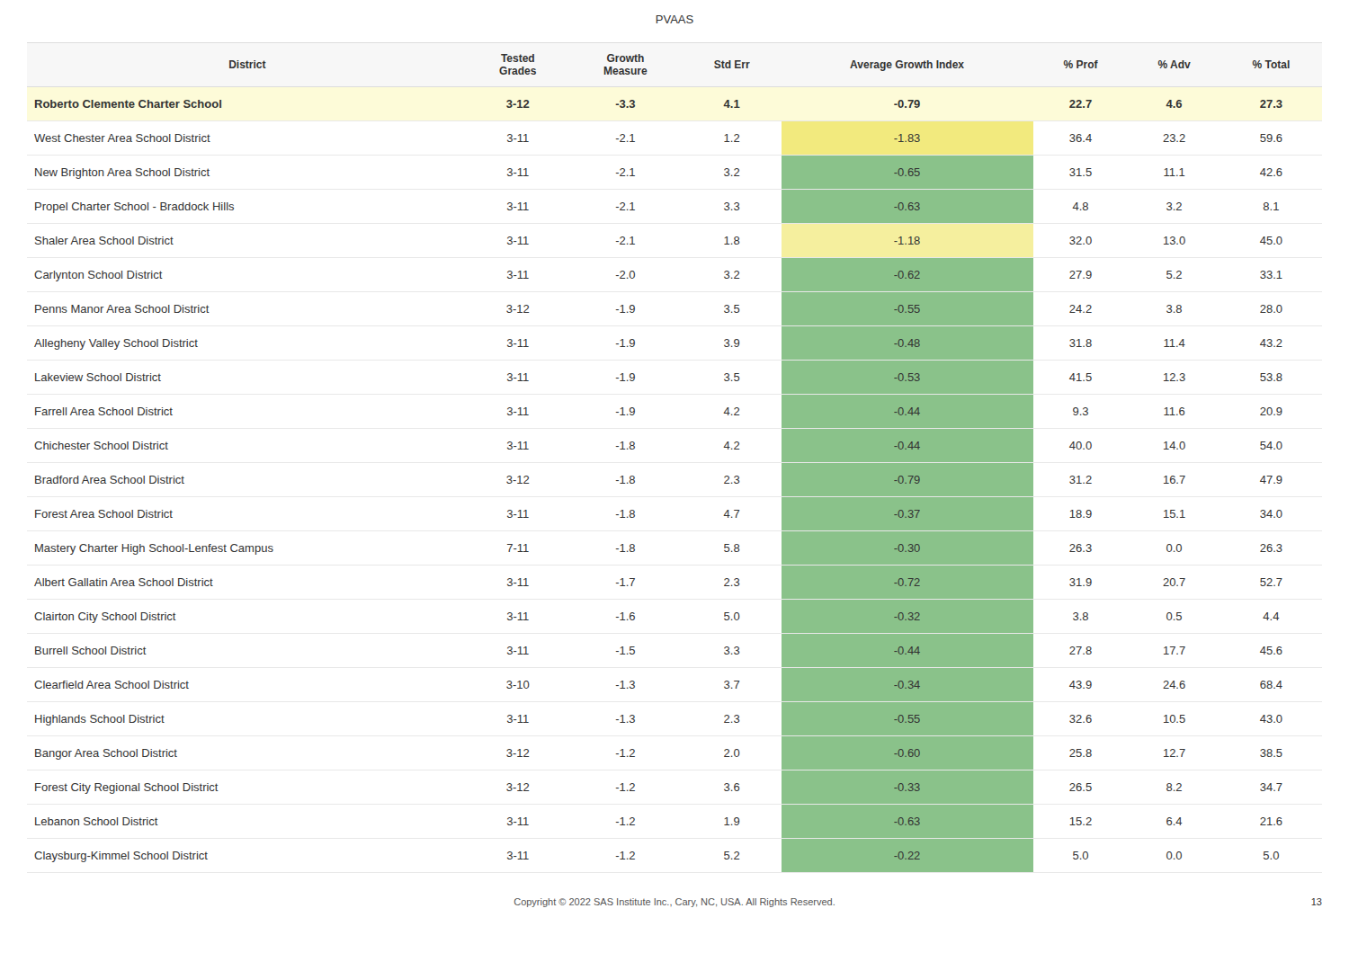PVAAS
| District | Tested Grades | Growth Measure | Std Err | Average Growth Index | % Prof | % Adv | % Total |
| --- | --- | --- | --- | --- | --- | --- | --- |
| Roberto Clemente Charter School | 3-12 | -3.3 | 4.1 | -0.79 | 22.7 | 4.6 | 27.3 |
| West Chester Area School District | 3-11 | -2.1 | 1.2 | -1.83 | 36.4 | 23.2 | 59.6 |
| New Brighton Area School District | 3-11 | -2.1 | 3.2 | -0.65 | 31.5 | 11.1 | 42.6 |
| Propel Charter School - Braddock Hills | 3-11 | -2.1 | 3.3 | -0.63 | 4.8 | 3.2 | 8.1 |
| Shaler Area School District | 3-11 | -2.1 | 1.8 | -1.18 | 32.0 | 13.0 | 45.0 |
| Carlynton School District | 3-11 | -2.0 | 3.2 | -0.62 | 27.9 | 5.2 | 33.1 |
| Penns Manor Area School District | 3-12 | -1.9 | 3.5 | -0.55 | 24.2 | 3.8 | 28.0 |
| Allegheny Valley School District | 3-11 | -1.9 | 3.9 | -0.48 | 31.8 | 11.4 | 43.2 |
| Lakeview School District | 3-11 | -1.9 | 3.5 | -0.53 | 41.5 | 12.3 | 53.8 |
| Farrell Area School District | 3-11 | -1.9 | 4.2 | -0.44 | 9.3 | 11.6 | 20.9 |
| Chichester School District | 3-11 | -1.8 | 4.2 | -0.44 | 40.0 | 14.0 | 54.0 |
| Bradford Area School District | 3-12 | -1.8 | 2.3 | -0.79 | 31.2 | 16.7 | 47.9 |
| Forest Area School District | 3-11 | -1.8 | 4.7 | -0.37 | 18.9 | 15.1 | 34.0 |
| Mastery Charter High School-Lenfest Campus | 7-11 | -1.8 | 5.8 | -0.30 | 26.3 | 0.0 | 26.3 |
| Albert Gallatin Area School District | 3-11 | -1.7 | 2.3 | -0.72 | 31.9 | 20.7 | 52.7 |
| Clairton City School District | 3-11 | -1.6 | 5.0 | -0.32 | 3.8 | 0.5 | 4.4 |
| Burrell School District | 3-11 | -1.5 | 3.3 | -0.44 | 27.8 | 17.7 | 45.6 |
| Clearfield Area School District | 3-10 | -1.3 | 3.7 | -0.34 | 43.9 | 24.6 | 68.4 |
| Highlands School District | 3-11 | -1.3 | 2.3 | -0.55 | 32.6 | 10.5 | 43.0 |
| Bangor Area School District | 3-12 | -1.2 | 2.0 | -0.60 | 25.8 | 12.7 | 38.5 |
| Forest City Regional School District | 3-12 | -1.2 | 3.6 | -0.33 | 26.5 | 8.2 | 34.7 |
| Lebanon School District | 3-11 | -1.2 | 1.9 | -0.63 | 15.2 | 6.4 | 21.6 |
| Claysburg-Kimmel School District | 3-11 | -1.2 | 5.2 | -0.22 | 5.0 | 0.0 | 5.0 |
Copyright © 2022 SAS Institute Inc., Cary, NC, USA. All Rights Reserved. 13